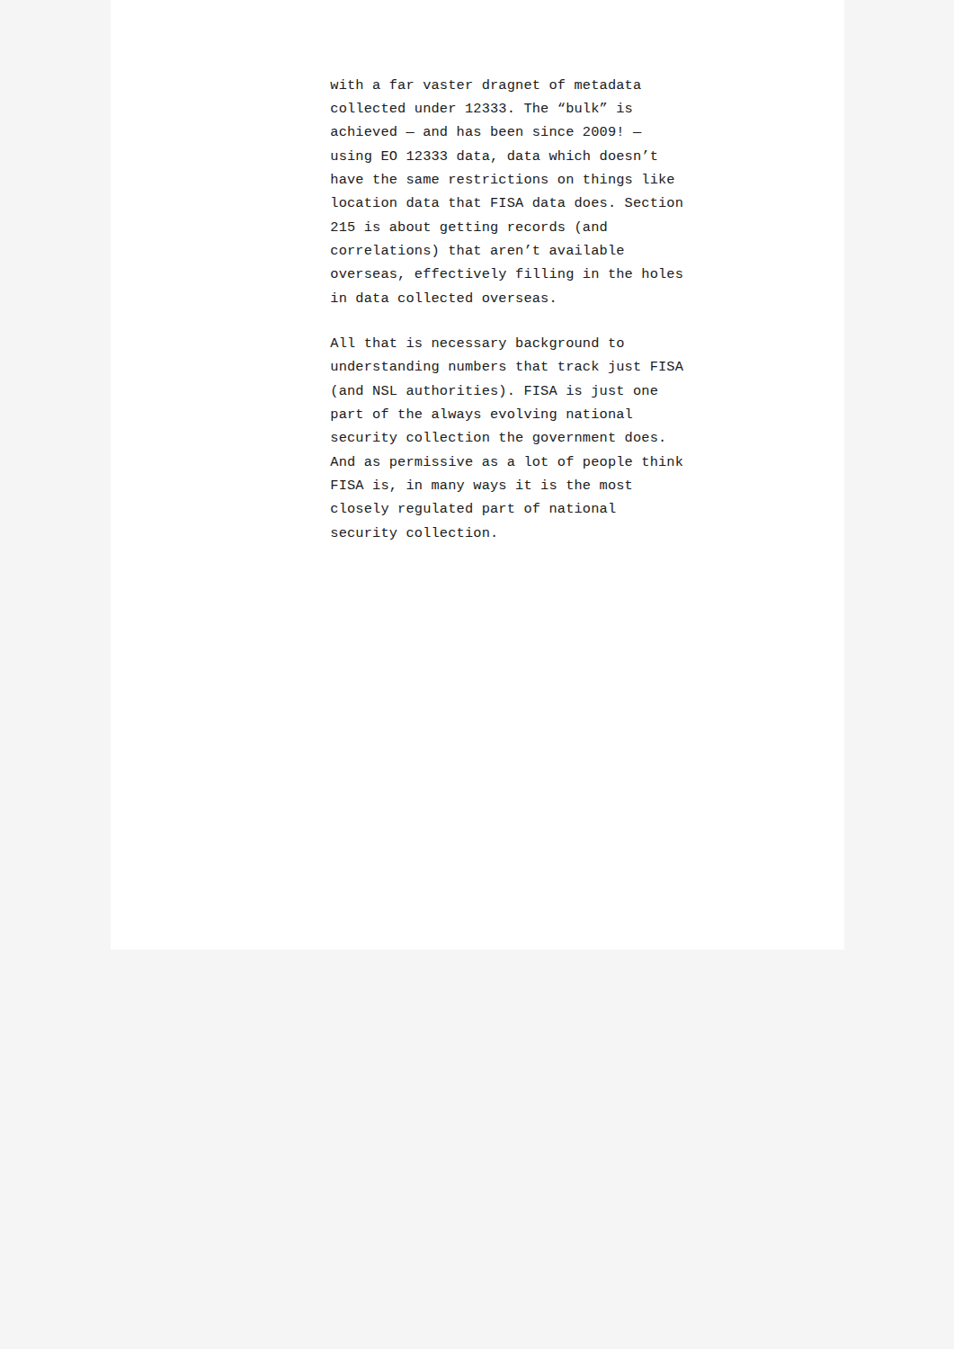with a far vaster dragnet of metadata collected under 12333. The “bulk” is achieved — and has been since 2009! — using EO 12333 data, data which doesn’t have the same restrictions on things like location data that FISA data does. Section 215 is about getting records (and correlations) that aren’t available overseas, effectively filling in the holes in data collected overseas.
All that is necessary background to understanding numbers that track just FISA (and NSL authorities). FISA is just one part of the always evolving national security collection the government does. And as permissive as a lot of people think FISA is, in many ways it is the most closely regulated part of national security collection.